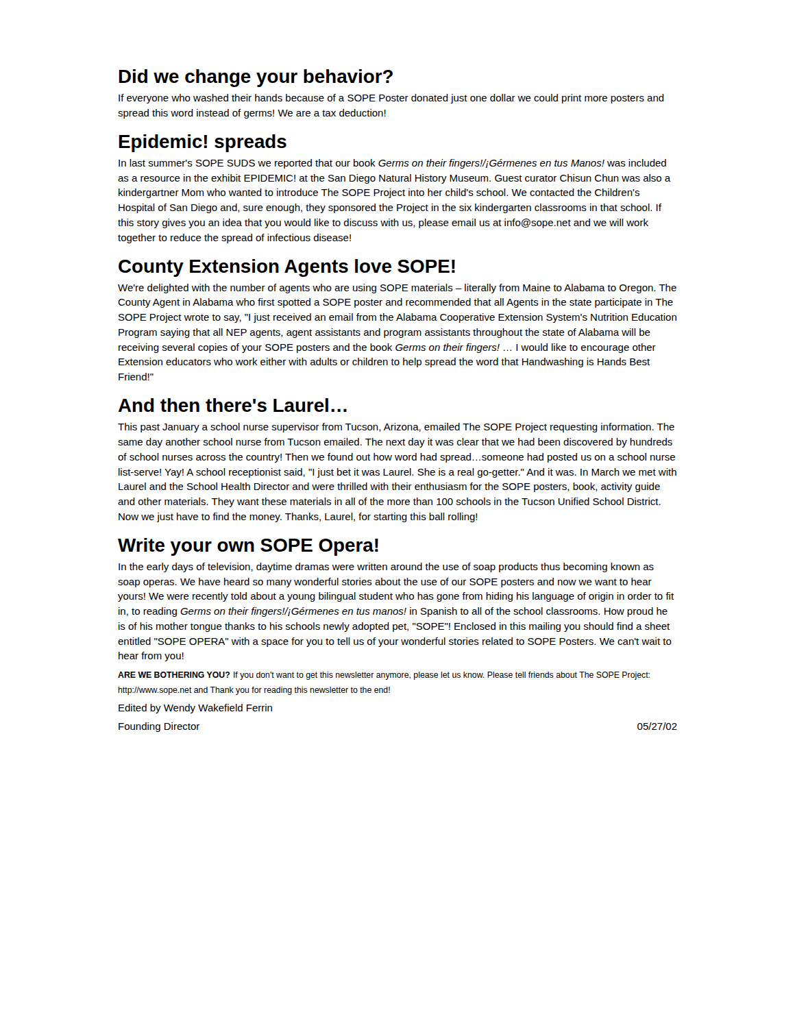Did we change your behavior?
If everyone who washed their hands because of a SOPE Poster donated just one dollar we could print more posters and spread this word instead of germs! We are a tax deduction!
Epidemic! spreads
In last summer's SOPE SUDS we reported that our book Germs on their fingers!/¡Gérmenes en tus Manos! was included as a resource in the exhibit EPIDEMIC! at the San Diego Natural History Museum. Guest curator Chisun Chun was also a kindergartner Mom who wanted to introduce The SOPE Project into her child's school. We contacted the Children's Hospital of San Diego and, sure enough, they sponsored the Project in the six kindergarten classrooms in that school. If this story gives you an idea that you would like to discuss with us, please email us at info@sope.net and we will work together to reduce the spread of infectious disease!
County Extension Agents love SOPE!
We're delighted with the number of agents who are using SOPE materials – literally from Maine to Alabama to Oregon. The County Agent in Alabama who first spotted a SOPE poster and recommended that all Agents in the state participate in The SOPE Project wrote to say, "I just received an email from the Alabama Cooperative Extension System's Nutrition Education Program saying that all NEP agents, agent assistants and program assistants throughout the state of Alabama will be receiving several copies of your SOPE posters and the book Germs on their fingers! … I would like to encourage other Extension educators who work either with adults or children to help spread the word that Handwashing is Hands Best Friend!"
And then there's Laurel…
This past January a school nurse supervisor from Tucson, Arizona, emailed The SOPE Project requesting information. The same day another school nurse from Tucson emailed. The next day it was clear that we had been discovered by hundreds of school nurses across the country! Then we found out how word had spread…someone had posted us on a school nurse list-serve! Yay! A school receptionist said, "I just bet it was Laurel. She is a real go-getter." And it was. In March we met with Laurel and the School Health Director and were thrilled with their enthusiasm for the SOPE posters, book, activity guide and other materials. They want these materials in all of the more than 100 schools in the Tucson Unified School District. Now we just have to find the money. Thanks, Laurel, for starting this ball rolling!
Write your own SOPE Opera!
In the early days of television, daytime dramas were written around the use of soap products thus becoming known as soap operas. We have heard so many wonderful stories about the use of our SOPE posters and now we want to hear yours! We were recently told about a young bilingual student who has gone from hiding his language of origin in order to fit in, to reading Germs on their fingers!/¡Gérmenes en tus manos! in Spanish to all of the school classrooms. How proud he is of his mother tongue thanks to his schools newly adopted pet, "SOPE"! Enclosed in this mailing you should find a sheet entitled "SOPE OPERA" with a space for you to tell us of your wonderful stories related to SOPE Posters. We can't wait to hear from you!
ARE WE BOTHERING YOU? If you don't want to get this newsletter anymore, please let us know. Please tell friends about The SOPE Project: http://www.sope.net and Thank you for reading this newsletter to the end!
Edited by Wendy Wakefield Ferrin
Founding Director 05/27/02